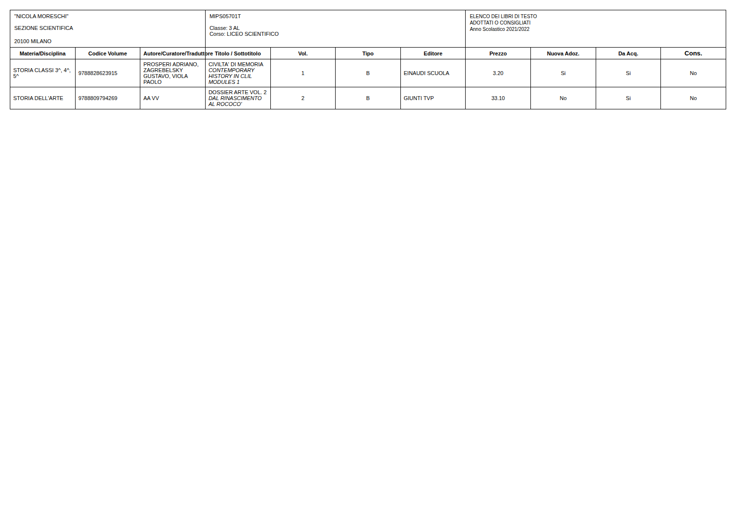| "NICOLA MORESCHI" | MIPS05701T | ELENCO DEI LIBRI DI TESTO ADOTTATI O CONSIGLIATI Anno Scolastico 2021/2022 |
| SEZIONE SCIENTIFICA | Classe: 3 AL Corso: LICEO SCIENTIFICO |
| 20100 MILANO | |
| Materia/Disciplina | Codice Volume | Autore/Curatore/Traduttore | Titolo / Sottotitolo | Vol. | Tipo | Editore | Prezzo | Nuova Adoz. | Da Acq. | Cons. |
| STORIA CLASSI 3^, 4^, 5^ | 9788828623915 | PROSPERI ADRIANO, ZAGREBELSKY GUSTAVO, VIOLA PAOLO | CIVILTA' DI MEMORIA CONTEMPORARY HISTORY IN CLIL MODULES 1 | 1 | B | EINAUDI SCUOLA | 3.20 | Si | Si | No |
| STORIA DELL'ARTE | 9788809794269 | AA VV | DOSSIER ARTE VOL. 2 DAL RINASCIMENTO AL ROCOCO' | 2 | B | GIUNTI TVP | 33.10 | No | Si | No |